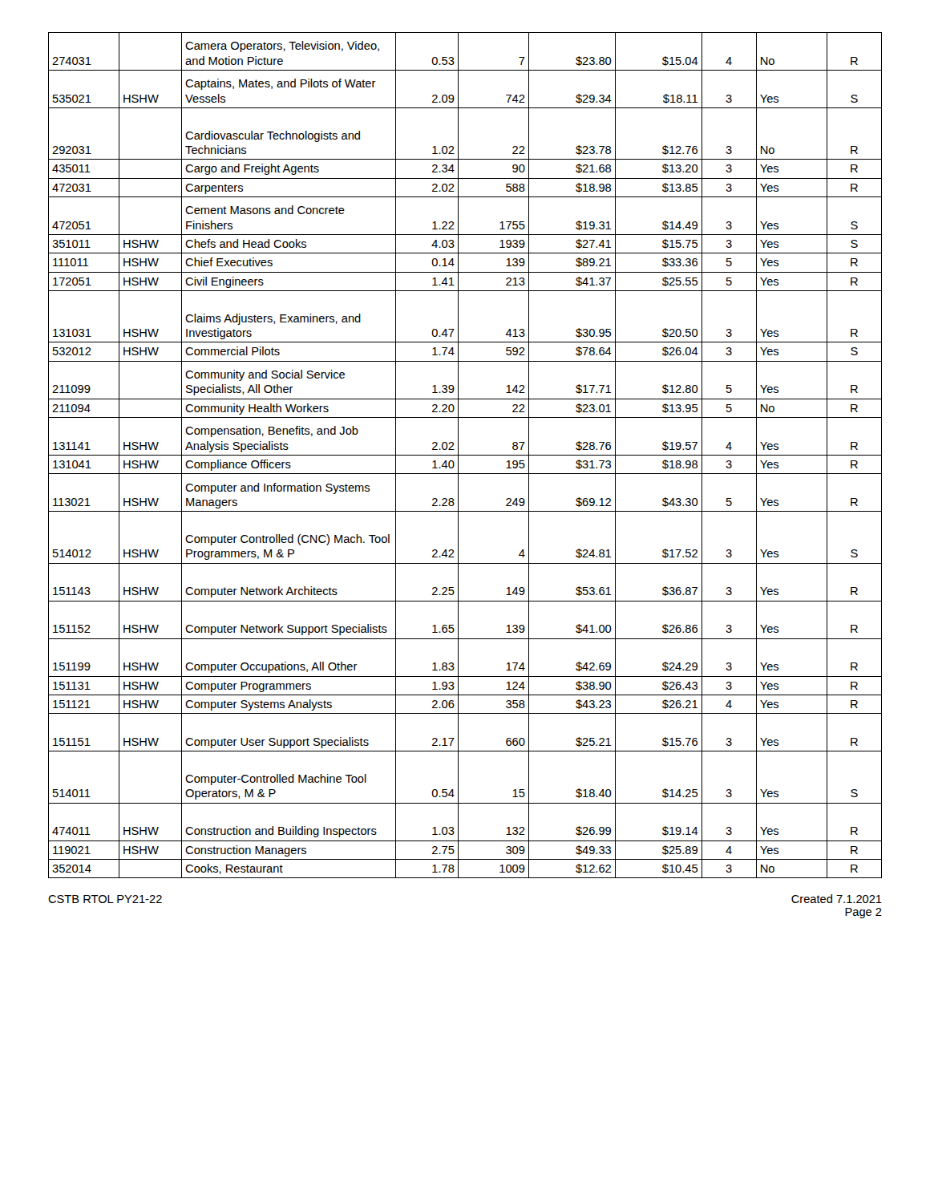| 274031 | | Camera Operators, Television, Video, and Motion Picture | 0.53 | 7 | $23.80 | $15.04 | 4 | No | R |
| 535021 | HSHW | Captains, Mates, and Pilots of Water Vessels | 2.09 | 742 | $29.34 | $18.11 | 3 | Yes | S |
| 292031 | | Cardiovascular Technologists and Technicians | 1.02 | 22 | $23.78 | $12.76 | 3 | No | R |
| 435011 | | Cargo and Freight Agents | 2.34 | 90 | $21.68 | $13.20 | 3 | Yes | R |
| 472031 | | Carpenters | 2.02 | 588 | $18.98 | $13.85 | 3 | Yes | R |
| 472051 | | Cement Masons and Concrete Finishers | 1.22 | 1755 | $19.31 | $14.49 | 3 | Yes | S |
| 351011 | HSHW | Chefs and Head Cooks | 4.03 | 1939 | $27.41 | $15.75 | 3 | Yes | S |
| 111011 | HSHW | Chief Executives | 0.14 | 139 | $89.21 | $33.36 | 5 | Yes | R |
| 172051 | HSHW | Civil Engineers | 1.41 | 213 | $41.37 | $25.55 | 5 | Yes | R |
| 131031 | HSHW | Claims Adjusters, Examiners, and Investigators | 0.47 | 413 | $30.95 | $20.50 | 3 | Yes | R |
| 532012 | HSHW | Commercial Pilots | 1.74 | 592 | $78.64 | $26.04 | 3 | Yes | S |
| 211099 | | Community and Social Service Specialists, All Other | 1.39 | 142 | $17.71 | $12.80 | 5 | Yes | R |
| 211094 | | Community Health Workers | 2.20 | 22 | $23.01 | $13.95 | 5 | No | R |
| 131141 | HSHW | Compensation, Benefits, and Job Analysis Specialists | 2.02 | 87 | $28.76 | $19.57 | 4 | Yes | R |
| 131041 | HSHW | Compliance Officers | 1.40 | 195 | $31.73 | $18.98 | 3 | Yes | R |
| 113021 | HSHW | Computer and Information Systems Managers | 2.28 | 249 | $69.12 | $43.30 | 5 | Yes | R |
| 514012 | HSHW | Computer Controlled (CNC) Mach. Tool Programmers, M & P | 2.42 | 4 | $24.81 | $17.52 | 3 | Yes | S |
| 151143 | HSHW | Computer Network Architects | 2.25 | 149 | $53.61 | $36.87 | 3 | Yes | R |
| 151152 | HSHW | Computer Network Support Specialists | 1.65 | 139 | $41.00 | $26.86 | 3 | Yes | R |
| 151199 | HSHW | Computer Occupations, All Other | 1.83 | 174 | $42.69 | $24.29 | 3 | Yes | R |
| 151131 | HSHW | Computer Programmers | 1.93 | 124 | $38.90 | $26.43 | 3 | Yes | R |
| 151121 | HSHW | Computer Systems Analysts | 2.06 | 358 | $43.23 | $26.21 | 4 | Yes | R |
| 151151 | HSHW | Computer User Support Specialists | 2.17 | 660 | $25.21 | $15.76 | 3 | Yes | R |
| 514011 | | Computer-Controlled Machine Tool Operators, M & P | 0.54 | 15 | $18.40 | $14.25 | 3 | Yes | S |
| 474011 | HSHW | Construction and Building Inspectors | 1.03 | 132 | $26.99 | $19.14 | 3 | Yes | R |
| 119021 | HSHW | Construction Managers | 2.75 | 309 | $49.33 | $25.89 | 4 | Yes | R |
| 352014 | | Cooks, Restaurant | 1.78 | 1009 | $12.62 | $10.45 | 3 | No | R |
CSTB RTOL PY21-22
Created 7.1.2021
Page 2